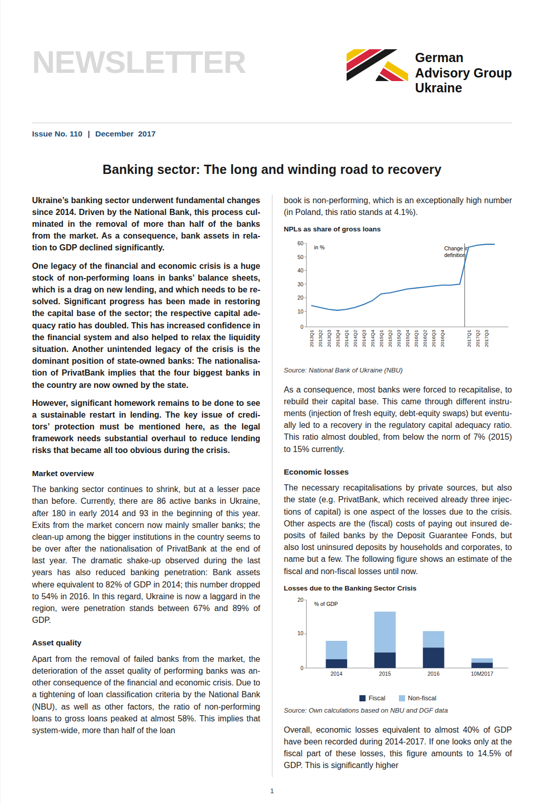German
Advisory Group
Ukraine
NEWSLETTER
Issue No. 110 | December 2017
Banking sector: The long and winding road to recovery
Ukraine’s banking sector underwent fundamental changes since 2014. Driven by the National Bank, this process culminated in the removal of more than half of the banks from the market. As a consequence, bank assets in relation to GDP declined significantly.
One legacy of the financial and economic crisis is a huge stock of non-performing loans in banks’ balance sheets, which is a drag on new lending, and which needs to be resolved. Significant progress has been made in restoring the capital base of the sector; the respective capital adequacy ratio has doubled. This has increased confidence in the financial system and also helped to relax the liquidity situation. Another unintended legacy of the crisis is the dominant position of state-owned banks: The nationalisation of PrivatBank implies that the four biggest banks in the country are now owned by the state.
However, significant homework remains to be done to see a sustainable restart in lending. The key issue of creditors’ protection must be mentioned here, as the legal framework needs substantial overhaul to reduce lending risks that became all too obvious during the crisis.
Market overview
The banking sector continues to shrink, but at a lesser pace than before. Currently, there are 86 active banks in Ukraine, after 180 in early 2014 and 93 in the beginning of this year. Exits from the market concern now mainly smaller banks; the clean-up among the bigger institutions in the country seems to be over after the nationalisation of PrivatBank at the end of last year. The dramatic shake-up observed during the last years has also reduced banking penetration: Bank assets where equivalent to 82% of GDP in 2014; this number dropped to 54% in 2016. In this regard, Ukraine is now a laggard in the region, were penetration stands between 67% and 89% of GDP.
Asset quality
Apart from the removal of failed banks from the market, the deterioration of the asset quality of performing banks was another consequence of the financial and economic crisis. Due to a tightening of loan classification criteria by the National Bank (NBU), as well as other factors, the ratio of non-performing loans to gross loans peaked at almost 58%. This implies that system-wide, more than half of the loan
book is non-performing, which is an exceptionally high number (in Poland, this ratio stands at 4.1%).
NPLs as share of gross loans
60 50 40 30 20 10 0 in % Change in definition 2013Q1 2013Q2 2013Q3 2013Q4 2014Q1 2014Q2 2014Q3 2014Q4 2015Q1 2015Q2 2015Q3 2015Q4 2016Q1 2016Q2 2016Q3 2016Q4 2017Q1 2017Q2 2017Q3
Source: National Bank of Ukraine (NBU)
As a consequence, most banks were forced to recapitalise, to rebuild their capital base. This came through different instruments (injection of fresh equity, debt-equity swaps) but eventually led to a recovery in the regulatory capital adequacy ratio. This ratio almost doubled, from below the norm of 7% (2015) to 15% currently.
Economic losses
The necessary recapitalisations by private sources, but also the state (e.g. PrivatBank, which received already three injections of capital) is one aspect of the losses due to the crisis. Other aspects are the (fiscal) costs of paying out insured deposits of failed banks by the Deposit Guarantee Fonds, but also lost uninsured deposits by households and corporates, to name but a few. The following figure shows an estimate of the fiscal and non-fiscal losses until now.
Losses due to the Banking Sector Crisis
20 10 0 % of GDP 2014 2015 2016 10M2017
Fiscal Non-fiscal
Source: Own calculations based on NBU and DGF data
Overall, economic losses equivalent to almost 40% of GDP have been recorded during 2014-2017. If one looks only at the fiscal part of these losses, this figure amounts to 14.5% of GDP. This is significantly higher
1